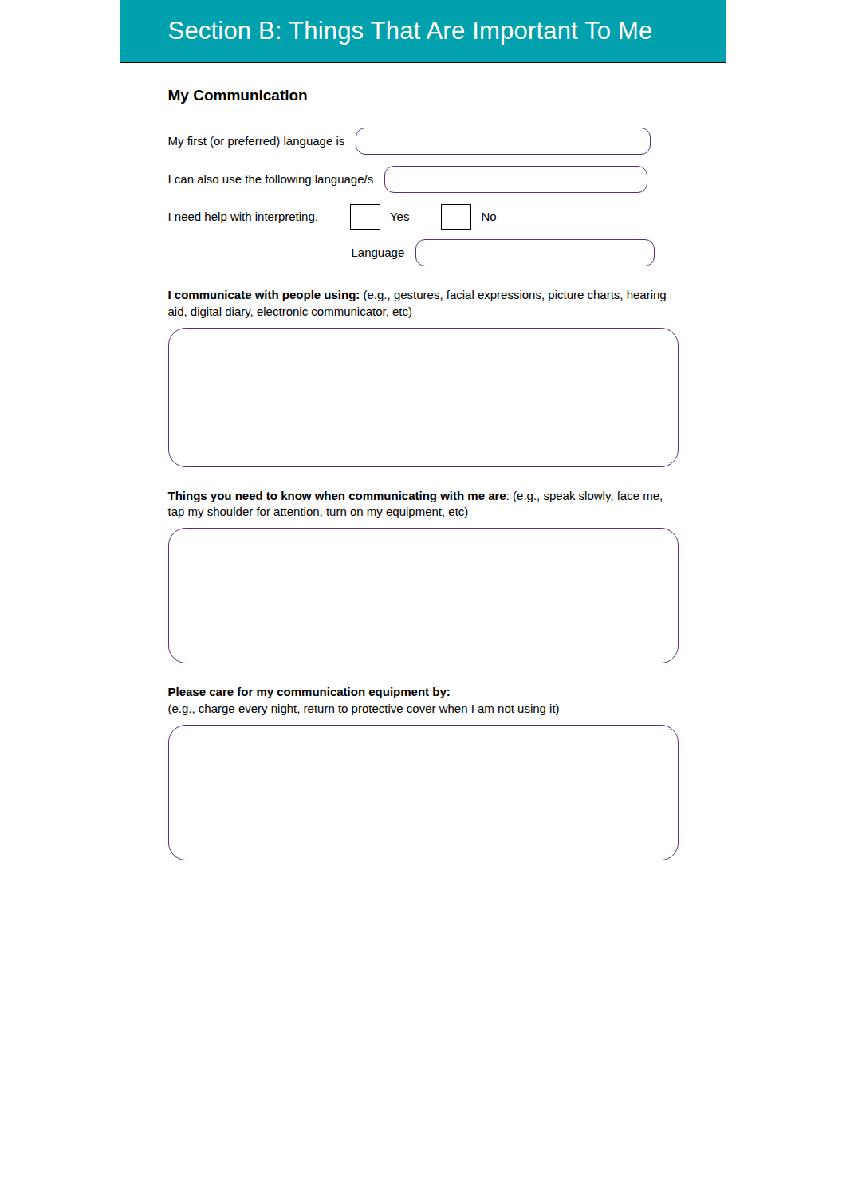Section B: Things That Are Important To Me
My Communication
My first (or preferred) language is
I can also use the following language/s
I need help with interpreting. Yes No
Language
I communicate with people using: (e.g., gestures, facial expressions, picture charts, hearing aid, digital diary, electronic communicator, etc)
Things you need to know when communicating with me are: (e.g., speak slowly, face me, tap my shoulder for attention, turn on my equipment, etc)
Please care for my communication equipment by:
(e.g., charge every night, return to protective cover when I am not using it)